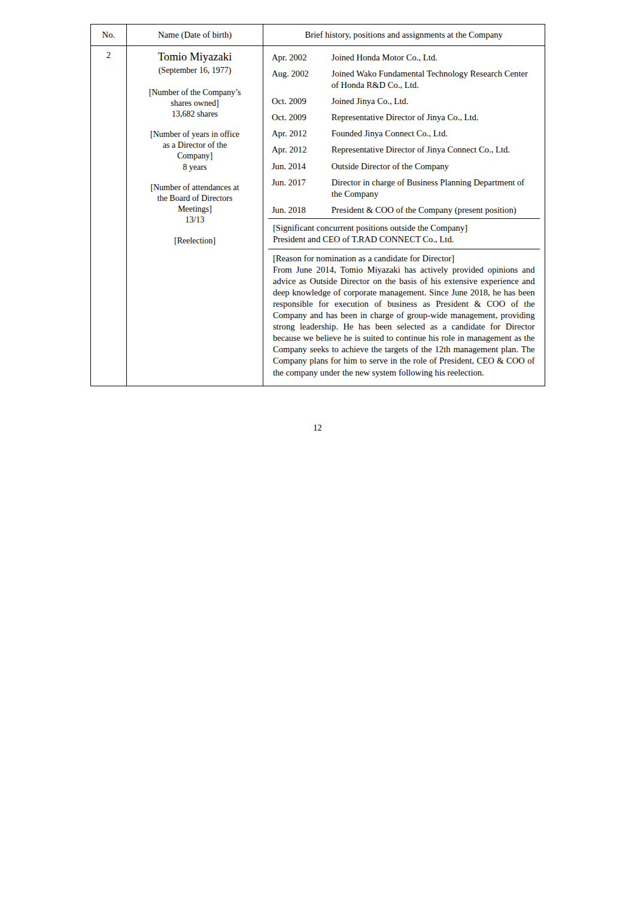| No. | Name (Date of birth) | Brief history, positions and assignments at the Company |
| --- | --- | --- |
| 2 | Tomio Miyazaki (September 16, 1977) [Number of the Company’s shares owned] 13,682 shares [Number of years in office as a Director of the Company] 8 years [Number of attendances at the Board of Directors Meetings] 13/13 [Reelection] | / Apr. 2002 / Joined Honda Motor Co., Ltd. / / Aug. 2002 / Joined Wako Fundamental Technology Research Center of Honda R&D Co., Ltd. / / Oct. 2009 / Joined Jinya Co., Ltd. / / Oct. 2009 / Representative Director of Jinya Co., Ltd. / / Apr. 2012 / Founded Jinya Connect Co., Ltd. / / Apr. 2012 / Representative Director of Jinya Connect Co., Ltd. / / Jun. 2014 / Outside Director of the Company / / Jun. 2017 / Director in charge of Business Planning Department of the Company / / Jun. 2018 / President & COO of the Company (present position) / [Significant concurrent positions outside the Company] President and CEO of T.RAD CONNECT Co., Ltd. [Reason for nomination as a candidate for Director] From June 2014, Tomio Miyazaki has actively provided opinions and advice as Outside Director on the basis of his extensive experience and deep knowledge of corporate management. Since June 2018, he has been responsible for execution of business as President & COO of the Company and has been in charge of group-wide management, providing strong leadership. He has been selected as a candidate for Director because we believe he is suited to continue his role in management as the Company seeks to achieve the targets of the 12th management plan. The Company plans for him to serve in the role of President, CEO & COO of the company under the new system following his reelection. |
12